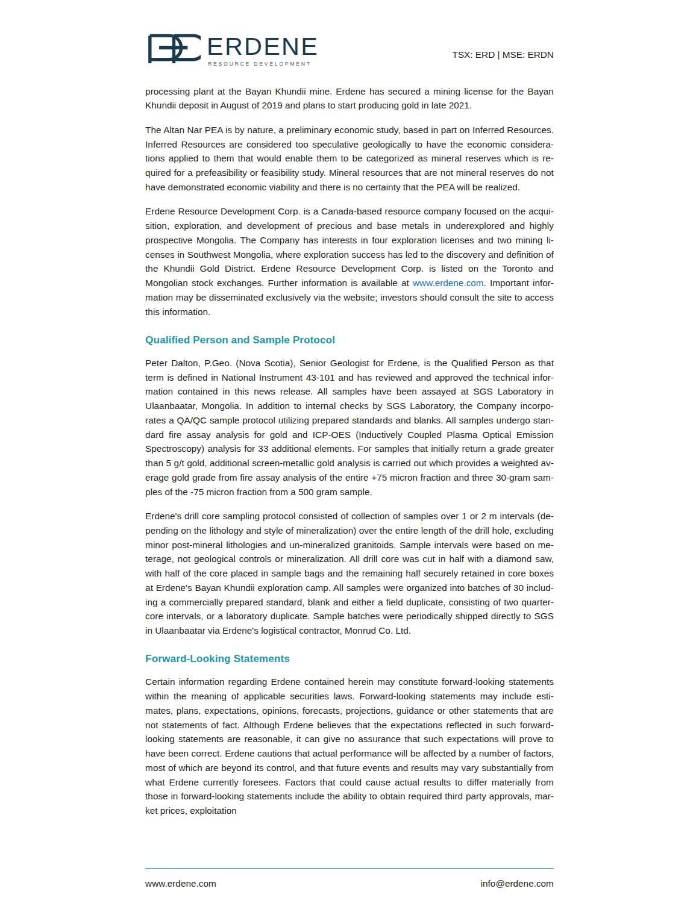ERDENE
RESOURCE DEVELOPMENT
TSX: ERD | MSE: ERDN
processing plant at the Bayan Khundii mine. Erdene has secured a mining license for the Bayan Khundii deposit in August of 2019 and plans to start producing gold in late 2021.
The Altan Nar PEA is by nature, a preliminary economic study, based in part on Inferred Resources. Inferred Resources are considered too speculative geologically to have the economic considerations applied to them that would enable them to be categorized as mineral reserves which is required for a prefeasibility or feasibility study. Mineral resources that are not mineral reserves do not have demonstrated economic viability and there is no certainty that the PEA will be realized.
Erdene Resource Development Corp. is a Canada-based resource company focused on the acquisition, exploration, and development of precious and base metals in underexplored and highly prospective Mongolia. The Company has interests in four exploration licenses and two mining licenses in Southwest Mongolia, where exploration success has led to the discovery and definition of the Khundii Gold District. Erdene Resource Development Corp. is listed on the Toronto and Mongolian stock exchanges. Further information is available at www.erdene.com. Important information may be disseminated exclusively via the website; investors should consult the site to access this information.
Qualified Person and Sample Protocol
Peter Dalton, P.Geo. (Nova Scotia), Senior Geologist for Erdene, is the Qualified Person as that term is defined in National Instrument 43-101 and has reviewed and approved the technical information contained in this news release. All samples have been assayed at SGS Laboratory in Ulaanbaatar, Mongolia. In addition to internal checks by SGS Laboratory, the Company incorporates a QA/QC sample protocol utilizing prepared standards and blanks. All samples undergo standard fire assay analysis for gold and ICP-OES (Inductively Coupled Plasma Optical Emission Spectroscopy) analysis for 33 additional elements. For samples that initially return a grade greater than 5 g/t gold, additional screen-metallic gold analysis is carried out which provides a weighted average gold grade from fire assay analysis of the entire +75 micron fraction and three 30-gram samples of the -75 micron fraction from a 500 gram sample.
Erdene's drill core sampling protocol consisted of collection of samples over 1 or 2 m intervals (depending on the lithology and style of mineralization) over the entire length of the drill hole, excluding minor post-mineral lithologies and un-mineralized granitoids. Sample intervals were based on meterage, not geological controls or mineralization. All drill core was cut in half with a diamond saw, with half of the core placed in sample bags and the remaining half securely retained in core boxes at Erdene's Bayan Khundii exploration camp. All samples were organized into batches of 30 including a commercially prepared standard, blank and either a field duplicate, consisting of two quarter-core intervals, or a laboratory duplicate. Sample batches were periodically shipped directly to SGS in Ulaanbaatar via Erdene's logistical contractor, Monrud Co. Ltd.
Forward-Looking Statements
Certain information regarding Erdene contained herein may constitute forward-looking statements within the meaning of applicable securities laws. Forward-looking statements may include estimates, plans, expectations, opinions, forecasts, projections, guidance or other statements that are not statements of fact. Although Erdene believes that the expectations reflected in such forward-looking statements are reasonable, it can give no assurance that such expectations will prove to have been correct. Erdene cautions that actual performance will be affected by a number of factors, most of which are beyond its control, and that future events and results may vary substantially from what Erdene currently foresees. Factors that could cause actual results to differ materially from those in forward-looking statements include the ability to obtain required third party approvals, market prices, exploitation
www.erdene.com info@erdene.com